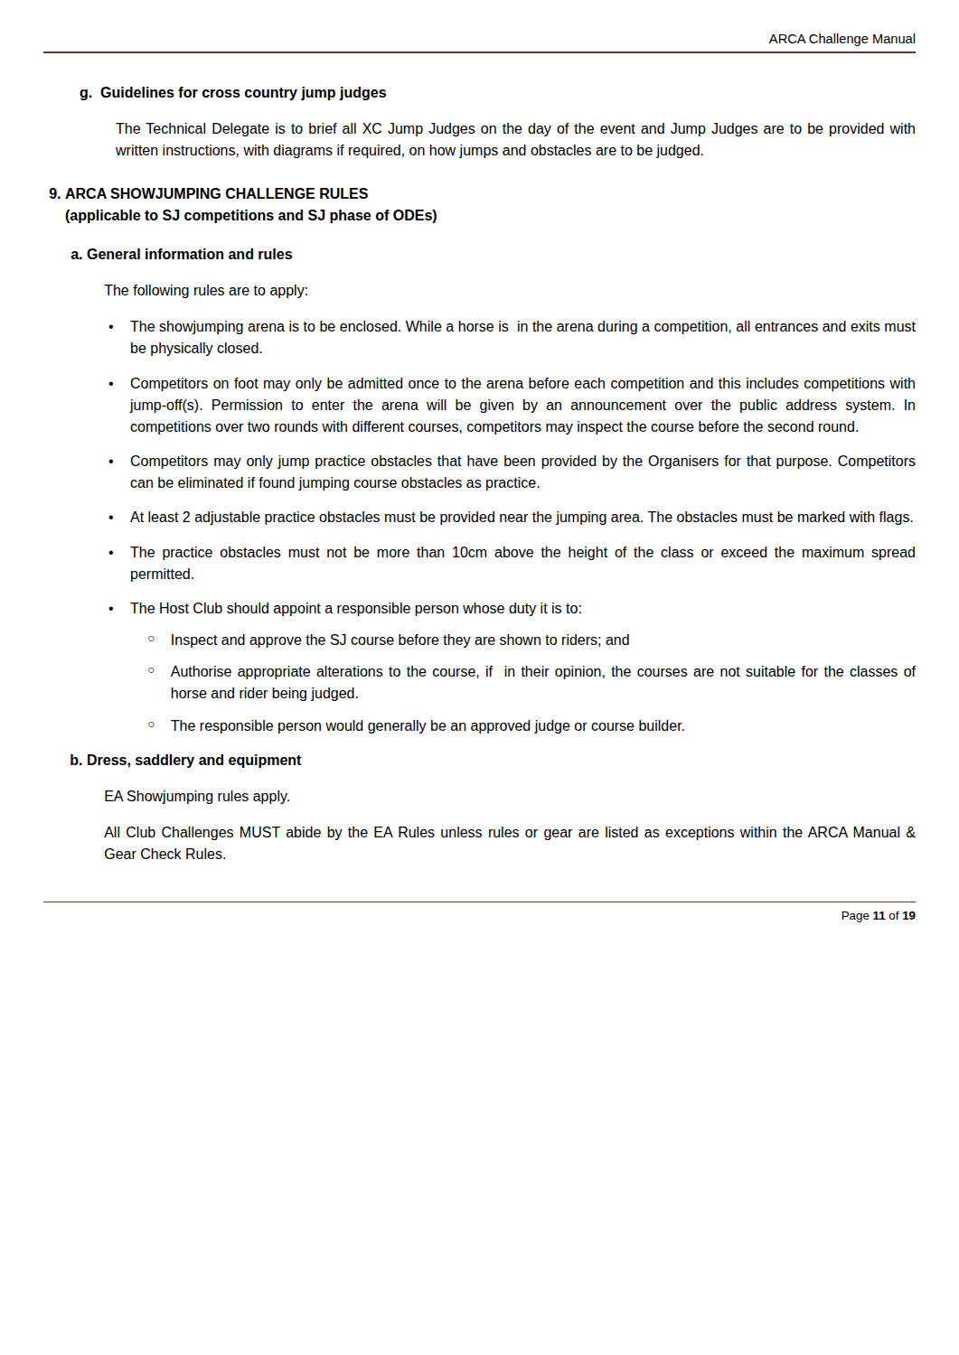ARCA Challenge Manual
g. Guidelines for cross country jump judges
The Technical Delegate is to brief all XC Jump Judges on the day of the event and Jump Judges are to be provided with written instructions, with diagrams if required, on how jumps and obstacles are to be judged.
ARCA SHOWJUMPING CHALLENGE RULES
(applicable to SJ competitions and SJ phase of ODEs)
General information and rules
The following rules are to apply:
The showjumping arena is to be enclosed. While a horse is in the arena during a competition, all entrances and exits must be physically closed.
Competitors on foot may only be admitted once to the arena before each competition and this includes competitions with jump-off(s). Permission to enter the arena will be given by an announcement over the public address system. In competitions over two rounds with different courses, competitors may inspect the course before the second round.
Competitors may only jump practice obstacles that have been provided by the Organisers for that purpose. Competitors can be eliminated if found jumping course obstacles as practice.
At least 2 adjustable practice obstacles must be provided near the jumping area. The obstacles must be marked with flags.
The practice obstacles must not be more than 10cm above the height of the class or exceed the maximum spread permitted.
The Host Club should appoint a responsible person whose duty it is to:
Inspect and approve the SJ course before they are shown to riders; and
Authorise appropriate alterations to the course, if in their opinion, the courses are not suitable for the classes of horse and rider being judged.
The responsible person would generally be an approved judge or course builder.
Dress, saddlery and equipment
EA Showjumping rules apply.
All Club Challenges MUST abide by the EA Rules unless rules or gear are listed as exceptions within the ARCA Manual & Gear Check Rules.
Page 11 of 19